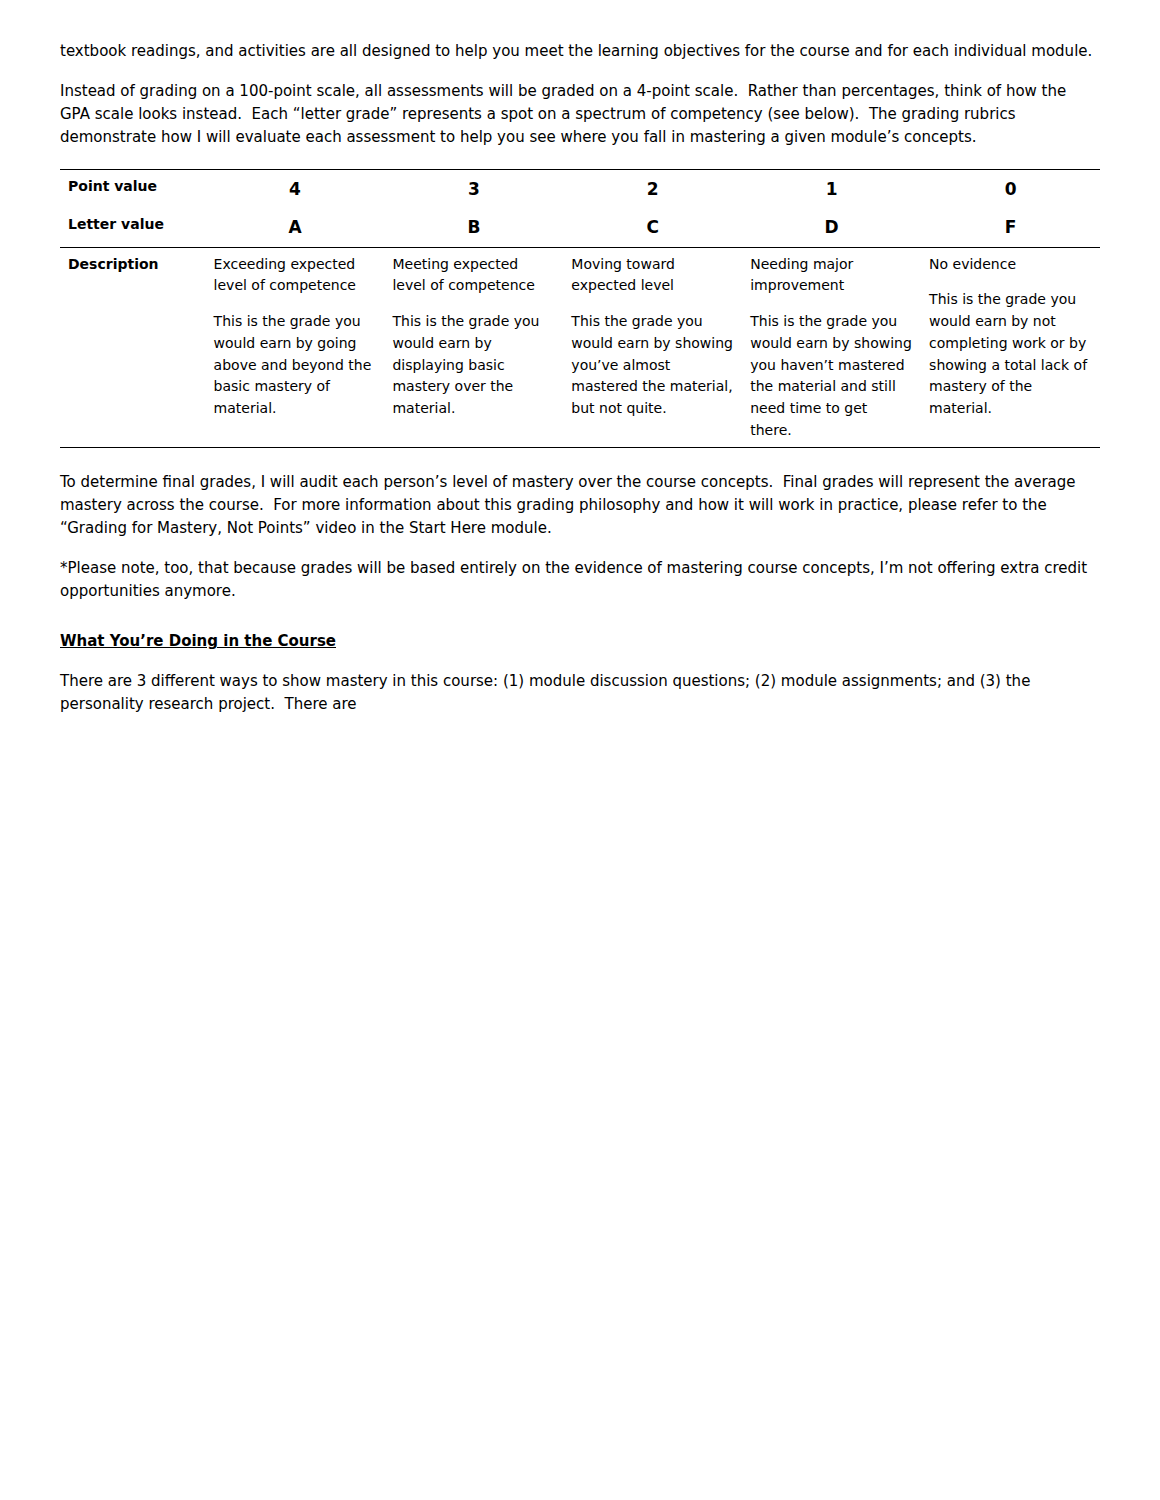textbook readings, and activities are all designed to help you meet the learning objectives for the course and for each individual module.
Instead of grading on a 100-point scale, all assessments will be graded on a 4-point scale. Rather than percentages, think of how the GPA scale looks instead. Each “letter grade” represents a spot on a spectrum of competency (see below). The grading rubrics demonstrate how I will evaluate each assessment to help you see where you fall in mastering a given module’s concepts.
| Point value | 4 | 3 | 2 | 1 | 0 |
| --- | --- | --- | --- | --- | --- |
| Letter value | A | B | C | D | F |
| Description | Exceeding expected level of competence This is the grade you would earn by going above and beyond the basic mastery of material. | Meeting expected level of competence This is the grade you would earn by displaying basic mastery over the material. | Moving toward expected level This the grade you would earn by showing you’ve almost mastered the material, but not quite. | Needing major improvement This is the grade you would earn by showing you haven’t mastered the material and still need time to get there. | No evidence This is the grade you would earn by not completing work or by showing a total lack of mastery of the material. |
To determine final grades, I will audit each person’s level of mastery over the course concepts. Final grades will represent the average mastery across the course. For more information about this grading philosophy and how it will work in practice, please refer to the “Grading for Mastery, Not Points” video in the Start Here module.
*Please note, too, that because grades will be based entirely on the evidence of mastering course concepts, I’m not offering extra credit opportunities anymore.
What You’re Doing in the Course
There are 3 different ways to show mastery in this course: (1) module discussion questions; (2) module assignments; and (3) the personality research project. There are